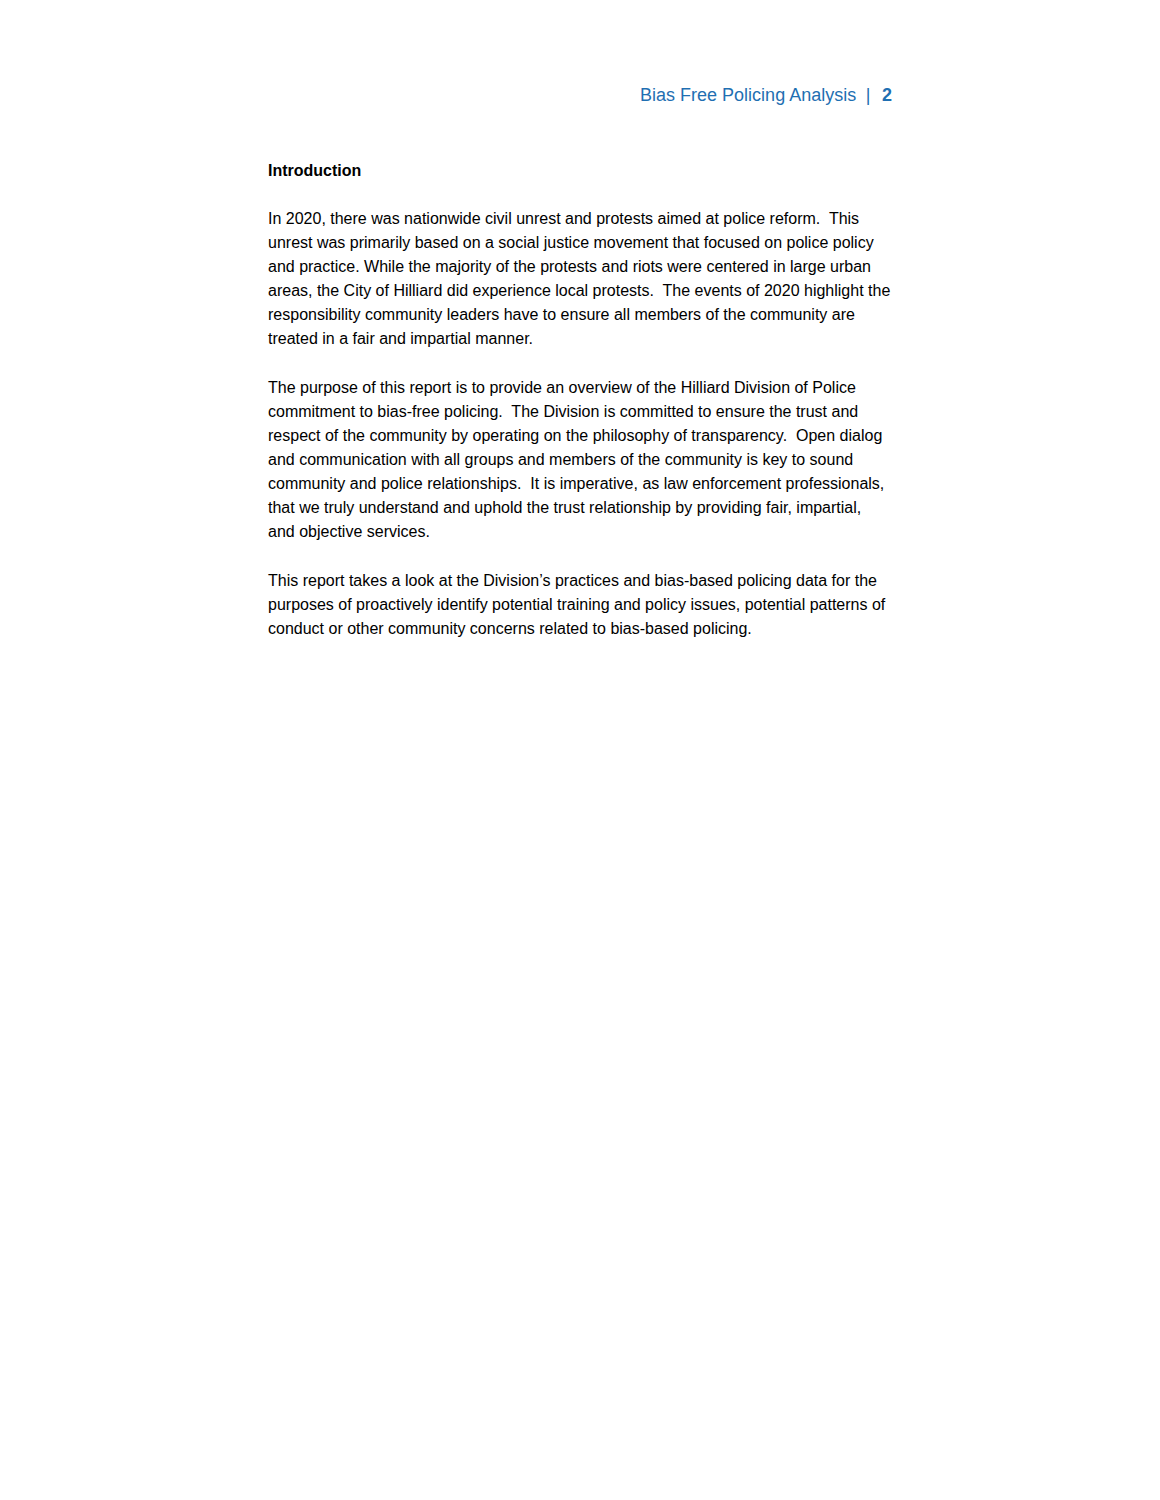Bias Free Policing Analysis|2
Introduction
In 2020, there was nationwide civil unrest and protests aimed at police reform. This unrest was primarily based on a social justice movement that focused on police policy and practice. While the majority of the protests and riots were centered in large urban areas, the City of Hilliard did experience local protests. The events of 2020 highlight the responsibility community leaders have to ensure all members of the community are treated in a fair and impartial manner.
The purpose of this report is to provide an overview of the Hilliard Division of Police commitment to bias-free policing. The Division is committed to ensure the trust and respect of the community by operating on the philosophy of transparency. Open dialog and communication with all groups and members of the community is key to sound community and police relationships. It is imperative, as law enforcement professionals, that we truly understand and uphold the trust relationship by providing fair, impartial, and objective services.
This report takes a look at the Division’s practices and bias-based policing data for the purposes of proactively identify potential training and policy issues, potential patterns of conduct or other community concerns related to bias-based policing.